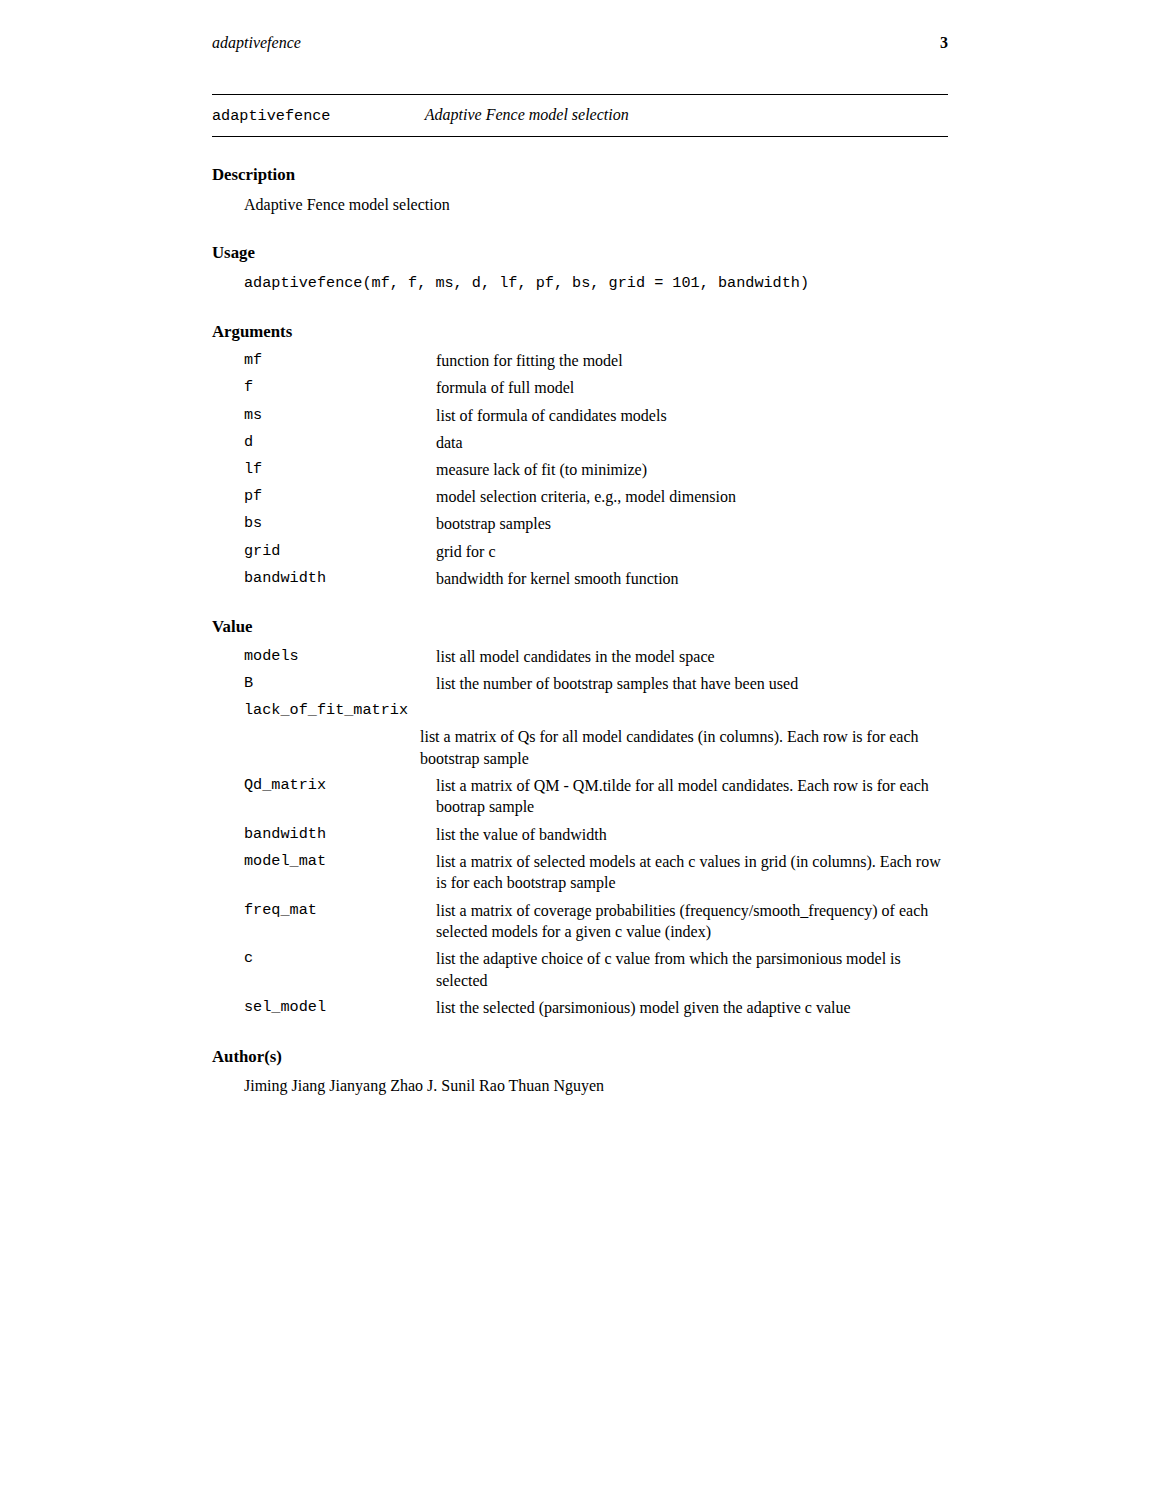adaptivefence 3
adaptivefence Adaptive Fence model selection
Description
Adaptive Fence model selection
Usage
adaptivefence(mf, f, ms, d, lf, pf, bs, grid = 101, bandwidth)
Arguments
mf
function for fitting the model
f
formula of full model
ms
list of formula of candidates models
d
data
lf
measure lack of fit (to minimize)
pf
model selection criteria, e.g., model dimension
bs
bootstrap samples
grid
grid for c
bandwidth
bandwidth for kernel smooth function
Value
models
list all model candidates in the model space
B
list the number of bootstrap samples that have been used
lack_of_fit_matrix
list a matrix of Qs for all model candidates (in columns). Each row is for each bootstrap sample
Qd_matrix
list a matrix of QM - QM.tilde for all model candidates. Each row is for each bootrap sample
bandwidth
list the value of bandwidth
model_mat
list a matrix of selected models at each c values in grid (in columns). Each row is for each bootstrap sample
freq_mat
list a matrix of coverage probabilities (frequency/smooth_frequency) of each selected models for a given c value (index)
c
list the adaptive choice of c value from which the parsimonious model is selected
sel_model
list the selected (parsimonious) model given the adaptive c value
Author(s)
Jiming Jiang Jianyang Zhao J. Sunil Rao Thuan Nguyen